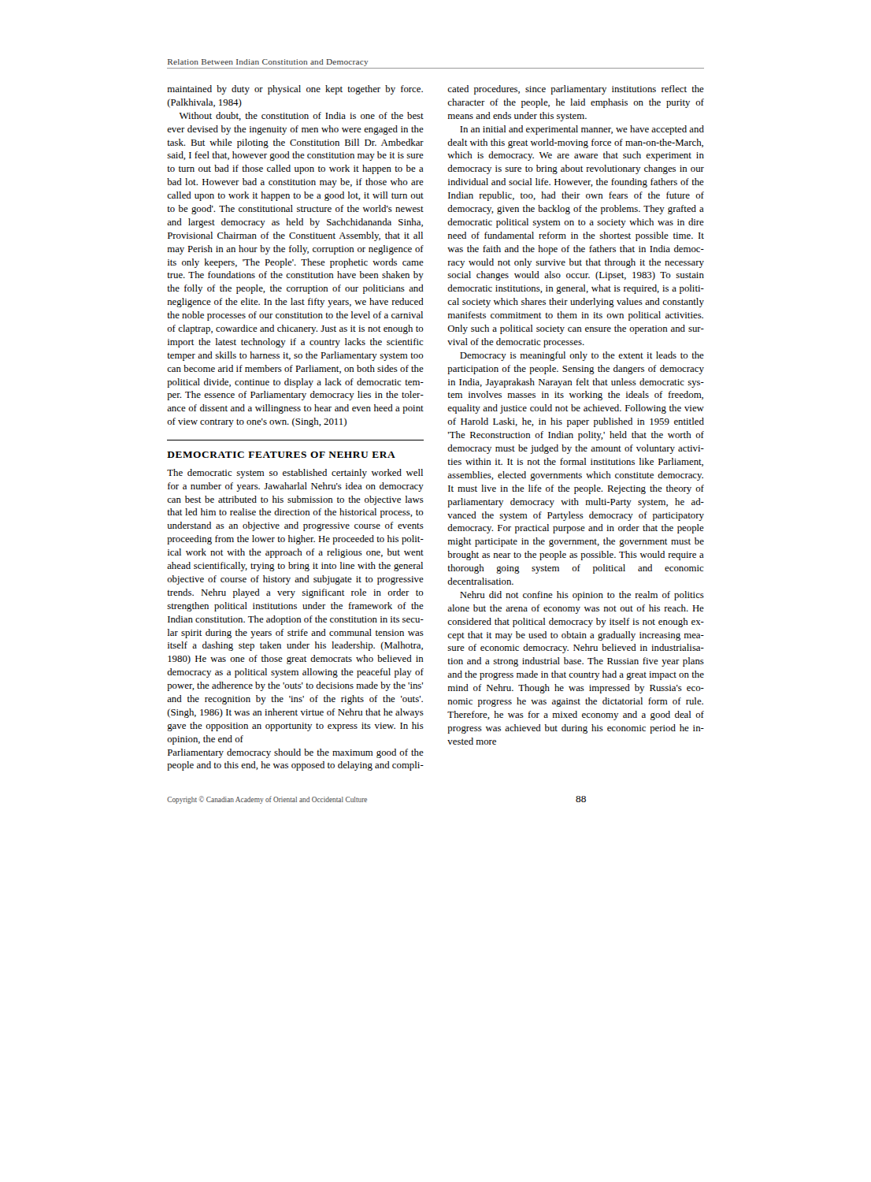Relation Between Indian Constitution and Democracy
maintained by duty or physical one kept together by force. (Palkhivala, 1984)
Without doubt, the constitution of India is one of the best ever devised by the ingenuity of men who were engaged in the task. But while piloting the Constitution Bill Dr. Ambedkar said, I feel that, however good the constitution may be it is sure to turn out bad if those called upon to work it happen to be a bad lot. However bad a constitution may be, if those who are called upon to work it happen to be a good lot, it will turn out to be good'. The constitutional structure of the world's newest and largest democracy as held by Sachchidananda Sinha, Provisional Chairman of the Constituent Assembly, that it all may Perish in an hour by the folly, corruption or negligence of its only keepers, 'The People'. These prophetic words came true. The foundations of the constitution have been shaken by the folly of the people, the corruption of our politicians and negligence of the elite. In the last fifty years, we have reduced the noble processes of our constitution to the level of a carnival of claptrap, cowardice and chicanery. Just as it is not enough to import the latest technology if a country lacks the scientific temper and skills to harness it, so the Parliamentary system too can become arid if members of Parliament, on both sides of the political divide, continue to display a lack of democratic temper. The essence of Parliamentary democracy lies in the tolerance of dissent and a willingness to hear and even heed a point of view contrary to one's own. (Singh, 2011)
Democratic Features of Nehru Era
The democratic system so established certainly worked well for a number of years. Jawaharlal Nehru's idea on democracy can best be attributed to his submission to the objective laws that led him to realise the direction of the historical process, to understand as an objective and progressive course of events proceeding from the lower to higher. He proceeded to his political work not with the approach of a religious one, but went ahead scientifically, trying to bring it into line with the general objective of course of history and subjugate it to progressive trends. Nehru played a very significant role in order to strengthen political institutions under the framework of the Indian constitution. The adoption of the constitution in its secular spirit during the years of strife and communal tension was itself a dashing step taken under his leadership. (Malhotra, 1980) He was one of those great democrats who believed in democracy as a political system allowing the peaceful play of power, the adherence by the 'outs' to decisions made by the 'ins' and the recognition by the 'ins' of the rights of the 'outs'. (Singh, 1986) It was an inherent virtue of Nehru that he always gave the opposition an opportunity to express its view. In his opinion, the end of
Parliamentary democracy should be the maximum good of the people and to this end, he was opposed to delaying and complicated procedures, since parliamentary institutions reflect the character of the people, he laid emphasis on the purity of means and ends under this system.
In an initial and experimental manner, we have accepted and dealt with this great world-moving force of man-on-the-March, which is democracy. We are aware that such experiment in democracy is sure to bring about revolutionary changes in our individual and social life. However, the founding fathers of the Indian republic, too, had their own fears of the future of democracy, given the backlog of the problems. They grafted a democratic political system on to a society which was in dire need of fundamental reform in the shortest possible time. It was the faith and the hope of the fathers that in India democracy would not only survive but that through it the necessary social changes would also occur. (Lipset, 1983) To sustain democratic institutions, in general, what is required, is a political society which shares their underlying values and constantly manifests commitment to them in its own political activities. Only such a political society can ensure the operation and survival of the democratic processes.
Democracy is meaningful only to the extent it leads to the participation of the people. Sensing the dangers of democracy in India, Jayaprakash Narayan felt that unless democratic system involves masses in its working the ideals of freedom, equality and justice could not be achieved. Following the view of Harold Laski, he, in his paper published in 1959 entitled 'The Reconstruction of Indian polity,' held that the worth of democracy must be judged by the amount of voluntary activities within it. It is not the formal institutions like Parliament, assemblies, elected governments which constitute democracy. It must live in the life of the people. Rejecting the theory of parliamentary democracy with multi-Party system, he advanced the system of Partyless democracy of participatory democracy. For practical purpose and in order that the people might participate in the government, the government must be brought as near to the people as possible. This would require a thorough going system of political and economic decentralisation.
Nehru did not confine his opinion to the realm of politics alone but the arena of economy was not out of his reach. He considered that political democracy by itself is not enough except that it may be used to obtain a gradually increasing measure of economic democracy. Nehru believed in industrialisation and a strong industrial base. The Russian five year plans and the progress made in that country had a great impact on the mind of Nehru. Though he was impressed by Russia's economic progress he was against the dictatorial form of rule. Therefore, he was for a mixed economy and a good deal of progress was achieved but during his economic period he invested more
Copyright © Canadian Academy of Oriental and Occidental Culture
88